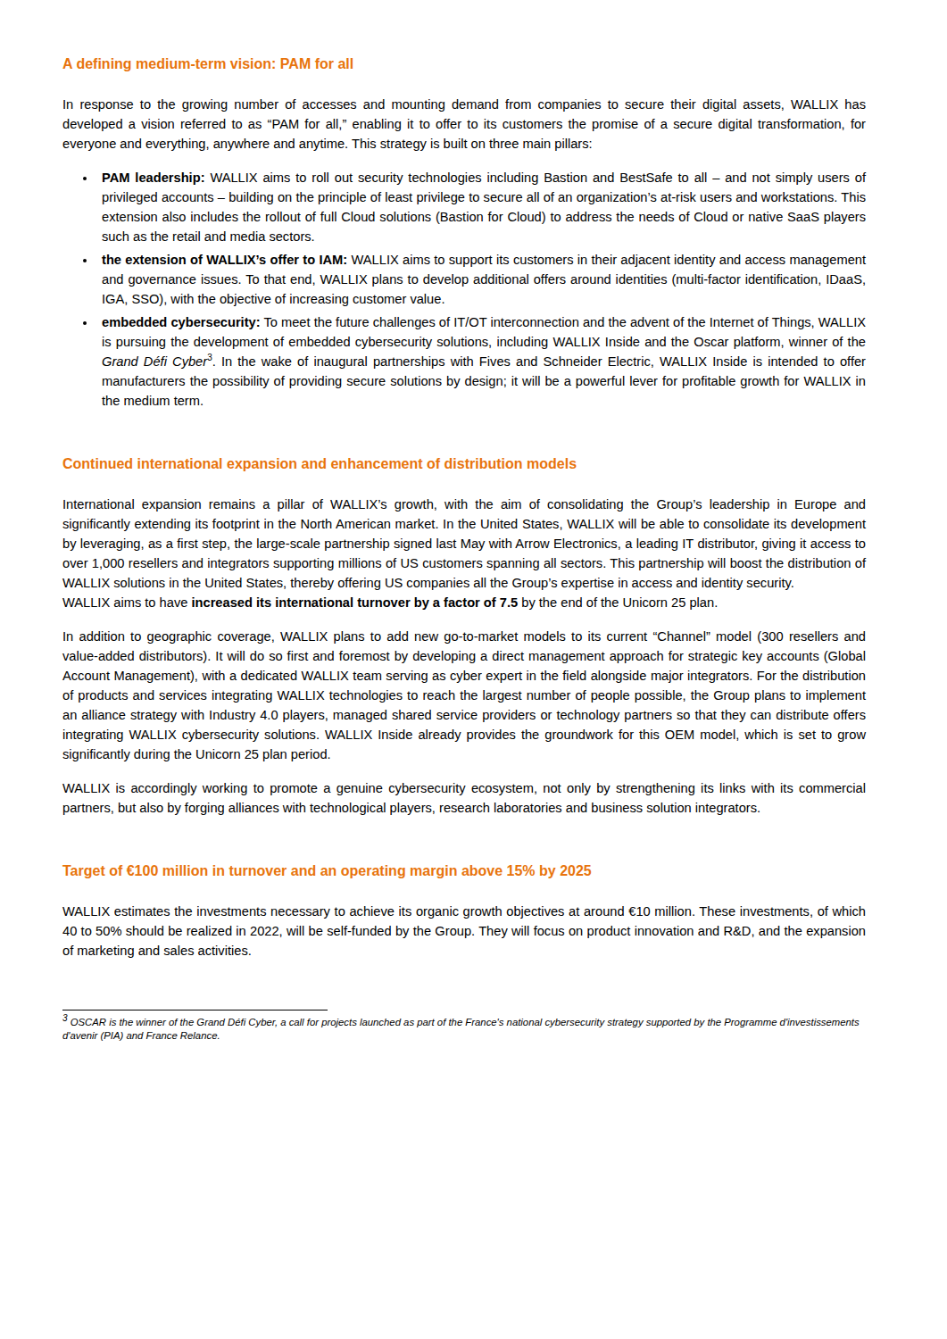A defining medium-term vision: PAM for all
In response to the growing number of accesses and mounting demand from companies to secure their digital assets, WALLIX has developed a vision referred to as “PAM for all,” enabling it to offer to its customers the promise of a secure digital transformation, for everyone and everything, anywhere and anytime. This strategy is built on three main pillars:
PAM leadership: WALLIX aims to roll out security technologies including Bastion and BestSafe to all – and not simply users of privileged accounts – building on the principle of least privilege to secure all of an organization’s at-risk users and workstations. This extension also includes the rollout of full Cloud solutions (Bastion for Cloud) to address the needs of Cloud or native SaaS players such as the retail and media sectors.
the extension of WALLIX’s offer to IAM: WALLIX aims to support its customers in their adjacent identity and access management and governance issues. To that end, WALLIX plans to develop additional offers around identities (multi-factor identification, IDaaS, IGA, SSO), with the objective of increasing customer value.
embedded cybersecurity: To meet the future challenges of IT/OT interconnection and the advent of the Internet of Things, WALLIX is pursuing the development of embedded cybersecurity solutions, including WALLIX Inside and the Oscar platform, winner of the Grand Défi Cyber3. In the wake of inaugural partnerships with Fives and Schneider Electric, WALLIX Inside is intended to offer manufacturers the possibility of providing secure solutions by design; it will be a powerful lever for profitable growth for WALLIX in the medium term.
Continued international expansion and enhancement of distribution models
International expansion remains a pillar of WALLIX’s growth, with the aim of consolidating the Group’s leadership in Europe and significantly extending its footprint in the North American market. In the United States, WALLIX will be able to consolidate its development by leveraging, as a first step, the large-scale partnership signed last May with Arrow Electronics, a leading IT distributor, giving it access to over 1,000 resellers and integrators supporting millions of US customers spanning all sectors. This partnership will boost the distribution of WALLIX solutions in the United States, thereby offering US companies all the Group’s expertise in access and identity security.
WALLIX aims to have increased its international turnover by a factor of 7.5 by the end of the Unicorn 25 plan.
In addition to geographic coverage, WALLIX plans to add new go-to-market models to its current “Channel” model (300 resellers and value-added distributors). It will do so first and foremost by developing a direct management approach for strategic key accounts (Global Account Management), with a dedicated WALLIX team serving as cyber expert in the field alongside major integrators. For the distribution of products and services integrating WALLIX technologies to reach the largest number of people possible, the Group plans to implement an alliance strategy with Industry 4.0 players, managed shared service providers or technology partners so that they can distribute offers integrating WALLIX cybersecurity solutions. WALLIX Inside already provides the groundwork for this OEM model, which is set to grow significantly during the Unicorn 25 plan period.
WALLIX is accordingly working to promote a genuine cybersecurity ecosystem, not only by strengthening its links with its commercial partners, but also by forging alliances with technological players, research laboratories and business solution integrators.
Target of €100 million in turnover and an operating margin above 15% by 2025
WALLIX estimates the investments necessary to achieve its organic growth objectives at around €10 million. These investments, of which 40 to 50% should be realized in 2022, will be self-funded by the Group. They will focus on product innovation and R&D, and the expansion of marketing and sales activities.
3 OSCAR is the winner of the Grand Défi Cyber, a call for projects launched as part of the France's national cybersecurity strategy supported by the Programme d'investissements d'avenir (PIA) and France Relance.